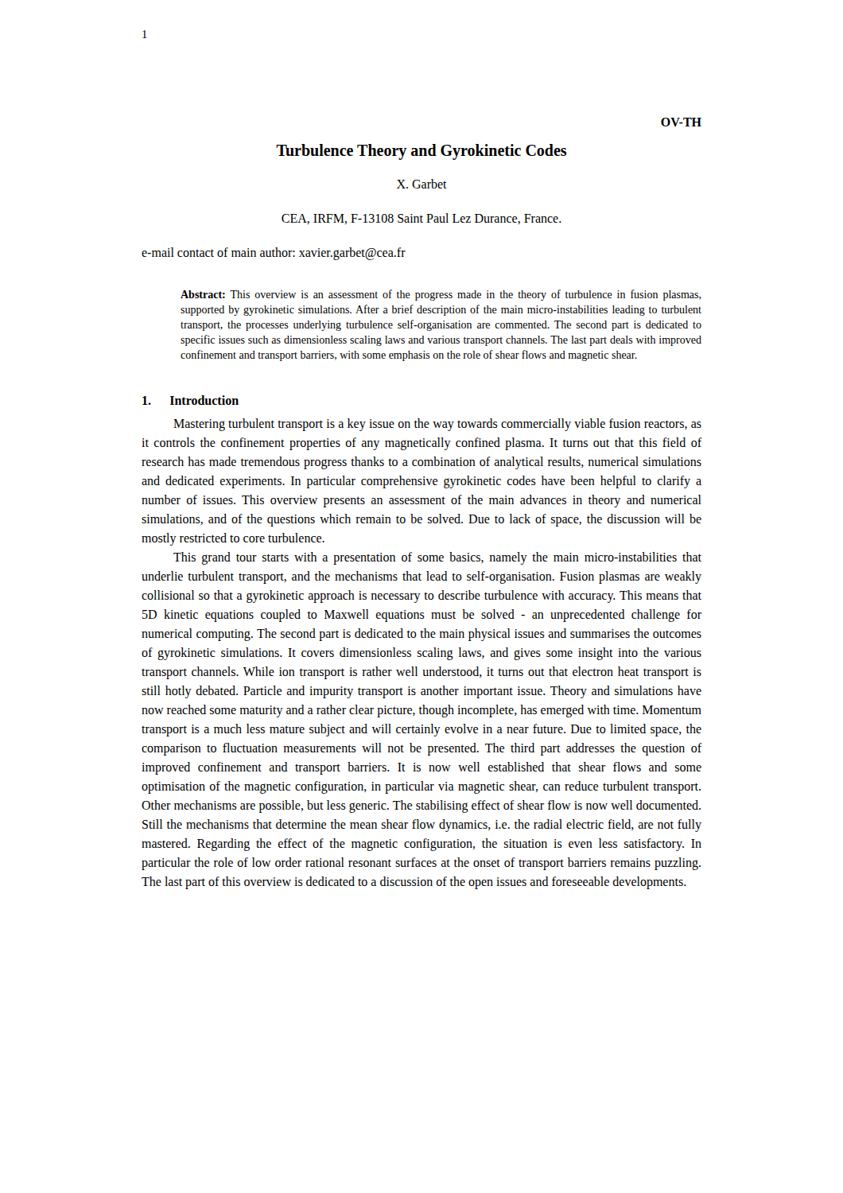1
OV-TH
Turbulence Theory and Gyrokinetic Codes
X. Garbet
CEA, IRFM, F-13108 Saint Paul Lez Durance, France.
e-mail contact of main author: xavier.garbet@cea.fr
Abstract: This overview is an assessment of the progress made in the theory of turbulence in fusion plasmas, supported by gyrokinetic simulations. After a brief description of the main micro-instabilities leading to turbulent transport, the processes underlying turbulence self-organisation are commented. The second part is dedicated to specific issues such as dimensionless scaling laws and various transport channels. The last part deals with improved confinement and transport barriers, with some emphasis on the role of shear flows and magnetic shear.
1. Introduction
Mastering turbulent transport is a key issue on the way towards commercially viable fusion reactors, as it controls the confinement properties of any magnetically confined plasma. It turns out that this field of research has made tremendous progress thanks to a combination of analytical results, numerical simulations and dedicated experiments. In particular comprehensive gyrokinetic codes have been helpful to clarify a number of issues. This overview presents an assessment of the main advances in theory and numerical simulations, and of the questions which remain to be solved. Due to lack of space, the discussion will be mostly restricted to core turbulence.
This grand tour starts with a presentation of some basics, namely the main micro-instabilities that underlie turbulent transport, and the mechanisms that lead to self-organisation. Fusion plasmas are weakly collisional so that a gyrokinetic approach is necessary to describe turbulence with accuracy. This means that 5D kinetic equations coupled to Maxwell equations must be solved - an unprecedented challenge for numerical computing. The second part is dedicated to the main physical issues and summarises the outcomes of gyrokinetic simulations. It covers dimensionless scaling laws, and gives some insight into the various transport channels. While ion transport is rather well understood, it turns out that electron heat transport is still hotly debated. Particle and impurity transport is another important issue. Theory and simulations have now reached some maturity and a rather clear picture, though incomplete, has emerged with time. Momentum transport is a much less mature subject and will certainly evolve in a near future. Due to limited space, the comparison to fluctuation measurements will not be presented. The third part addresses the question of improved confinement and transport barriers. It is now well established that shear flows and some optimisation of the magnetic configuration, in particular via magnetic shear, can reduce turbulent transport. Other mechanisms are possible, but less generic. The stabilising effect of shear flow is now well documented. Still the mechanisms that determine the mean shear flow dynamics, i.e. the radial electric field, are not fully mastered. Regarding the effect of the magnetic configuration, the situation is even less satisfactory. In particular the role of low order rational resonant surfaces at the onset of transport barriers remains puzzling. The last part of this overview is dedicated to a discussion of the open issues and foreseeable developments.